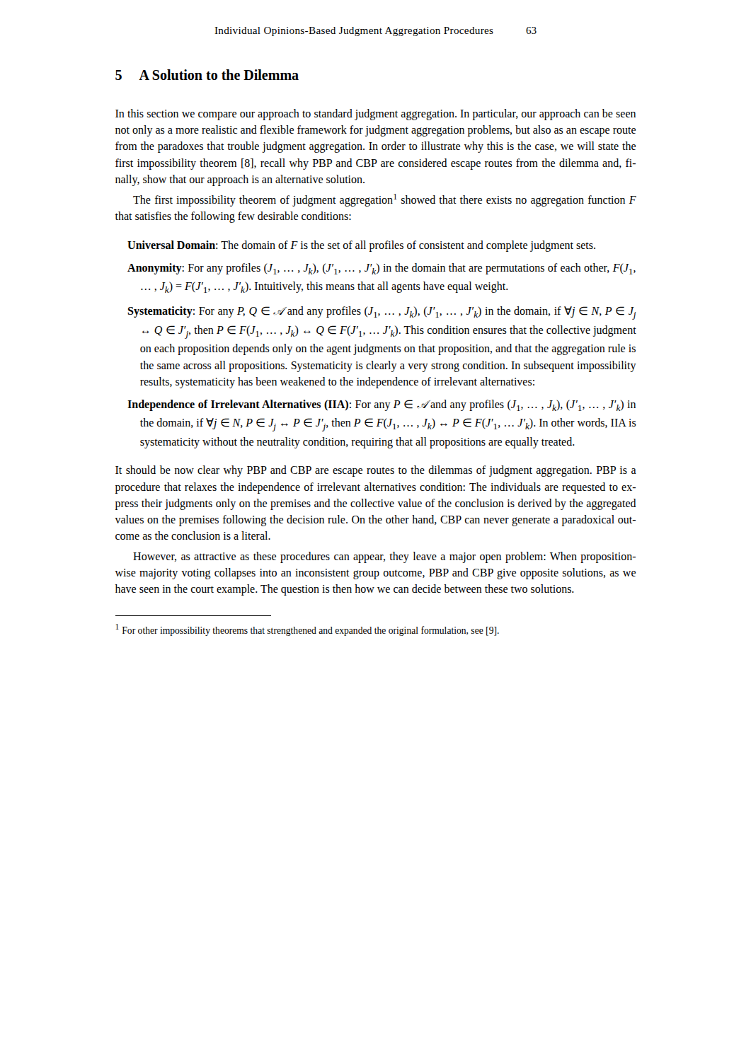Individual Opinions-Based Judgment Aggregation Procedures 63
5 A Solution to the Dilemma
In this section we compare our approach to standard judgment aggregation. In particular, our approach can be seen not only as a more realistic and flexible framework for judgment aggregation problems, but also as an escape route from the paradoxes that trouble judgment aggregation. In order to illustrate why this is the case, we will state the first impossibility theorem [8], recall why PBP and CBP are considered escape routes from the dilemma and, finally, show that our approach is an alternative solution.
The first impossibility theorem of judgment aggregation1 showed that there exists no aggregation function F that satisfies the following few desirable conditions:
Universal Domain
: The domain of F is the set of all profiles of consistent and complete judgment sets.
Anonymity
: For any profiles (J1, … , Jk), (J′1, … , J′k) in the domain that are permutations of each other, F(J1, … , Jk) = F(J′1, … , J′k). Intuitively, this means that all agents have equal weight.
Systematicity
: For any P, Q ∈ 𝒜 and any profiles (J1, … , Jk), (J′1, … , J′k) in the domain, if ∀j ∈ N, P ∈ Jj ↔ Q ∈ J′j, then P ∈ F(J1, … , Jk) ↔ Q ∈ F(J′1, … J′k). This condition ensures that the collective judgment on each proposition depends only on the agent judgments on that proposition, and that the aggregation rule is the same across all propositions. Systematicity is clearly a very strong condition. In subsequent impossibility results, systematicity has been weakened to the independence of irrelevant alternatives:
Independence of Irrelevant Alternatives (IIA)
: For any P ∈ 𝒜 and any profiles (J1, … , Jk), (J′1, … , J′k) in the domain, if ∀j ∈ N, P ∈ Jj ↔ P ∈ J′j, then P ∈ F(J1, … , Jk) ↔ P ∈ F(J′1, … J′k). In other words, IIA is systematicity without the neutrality condition, requiring that all propositions are equally treated.
It should be now clear why PBP and CBP are escape routes to the dilemmas of judgment aggregation. PBP is a procedure that relaxes the independence of irrelevant alternatives condition: The individuals are requested to express their judgments only on the premises and the collective value of the conclusion is derived by the aggregated values on the premises following the decision rule. On the other hand, CBP can never generate a paradoxical outcome as the conclusion is a literal.
However, as attractive as these procedures can appear, they leave a major open problem: When proposition-wise majority voting collapses into an inconsistent group outcome, PBP and CBP give opposite solutions, as we have seen in the court example. The question is then how we can decide between these two solutions.
1 For other impossibility theorems that strengthened and expanded the original formulation, see [9].